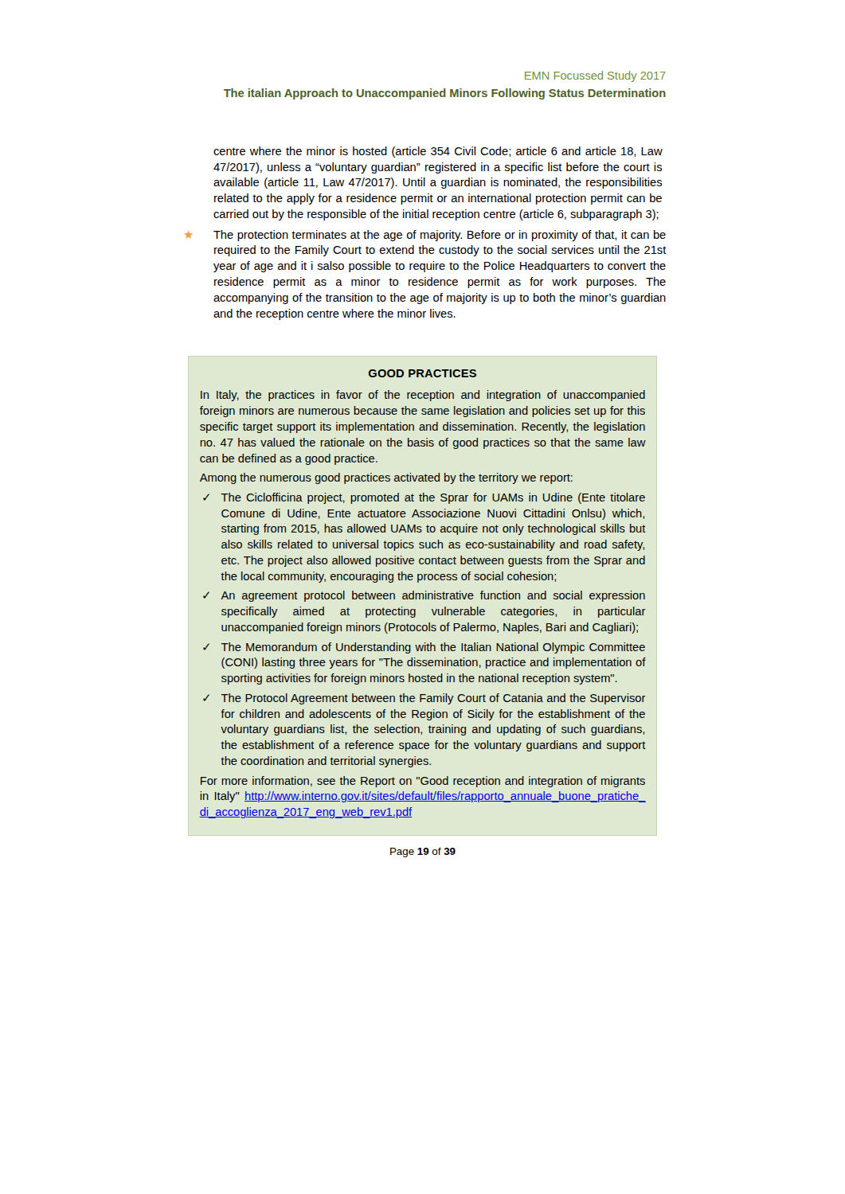EMN Focussed Study 2017
The italian Approach to Unaccompanied Minors Following Status Determination
centre where the minor is hosted (article 354 Civil Code; article 6 and article 18, Law 47/2017), unless a “voluntary guardian” registered in a specific list before the court is available (article 11, Law 47/2017). Until a guardian is nominated, the responsibilities related to the apply for a residence permit or an international protection permit can be carried out by the responsible of the initial reception centre (article 6, subparagraph 3);
The protection terminates at the age of majority. Before or in proximity of that, it can be required to the Family Court to extend the custody to the social services until the 21st year of age and it i salso possible to require to the Police Headquarters to convert the residence permit as a minor to residence permit as for work purposes. The accompanying of the transition to the age of majority is up to both the minor’s guardian and the reception centre where the minor lives.
GOOD PRACTICES
In Italy, the practices in favor of the reception and integration of unaccompanied foreign minors are numerous because the same legislation and policies set up for this specific target support its implementation and dissemination. Recently, the legislation no. 47 has valued the rationale on the basis of good practices so that the same law can be defined as a good practice.
Among the numerous good practices activated by the territory we report:
The Ciclofficina project, promoted at the Sprar for UAMs in Udine (Ente titolare Comune di Udine, Ente actuatore Associazione Nuovi Cittadini Onlsu) which, starting from 2015, has allowed UAMs to acquire not only technological skills but also skills related to universal topics such as eco-sustainability and road safety, etc. The project also allowed positive contact between guests from the Sprar and the local community, encouraging the process of social cohesion;
An agreement protocol between administrative function and social expression specifically aimed at protecting vulnerable categories, in particular unaccompanied foreign minors (Protocols of Palermo, Naples, Bari and Cagliari);
The Memorandum of Understanding with the Italian National Olympic Committee (CONI) lasting three years for "The dissemination, practice and implementation of sporting activities for foreign minors hosted in the national reception system".
The Protocol Agreement between the Family Court of Catania and the Supervisor for children and adolescents of the Region of Sicily for the establishment of the voluntary guardians list, the selection, training and updating of such guardians, the establishment of a reference space for the voluntary guardians and support the coordination and territorial synergies.
For more information, see the Report on "Good reception and integration of migrants in Italy" http://www.interno.gov.it/sites/default/files/rapporto_annuale_buone_pratiche_di_accoglienza_2017_eng_web_rev1.pdf
Page 19 of 39